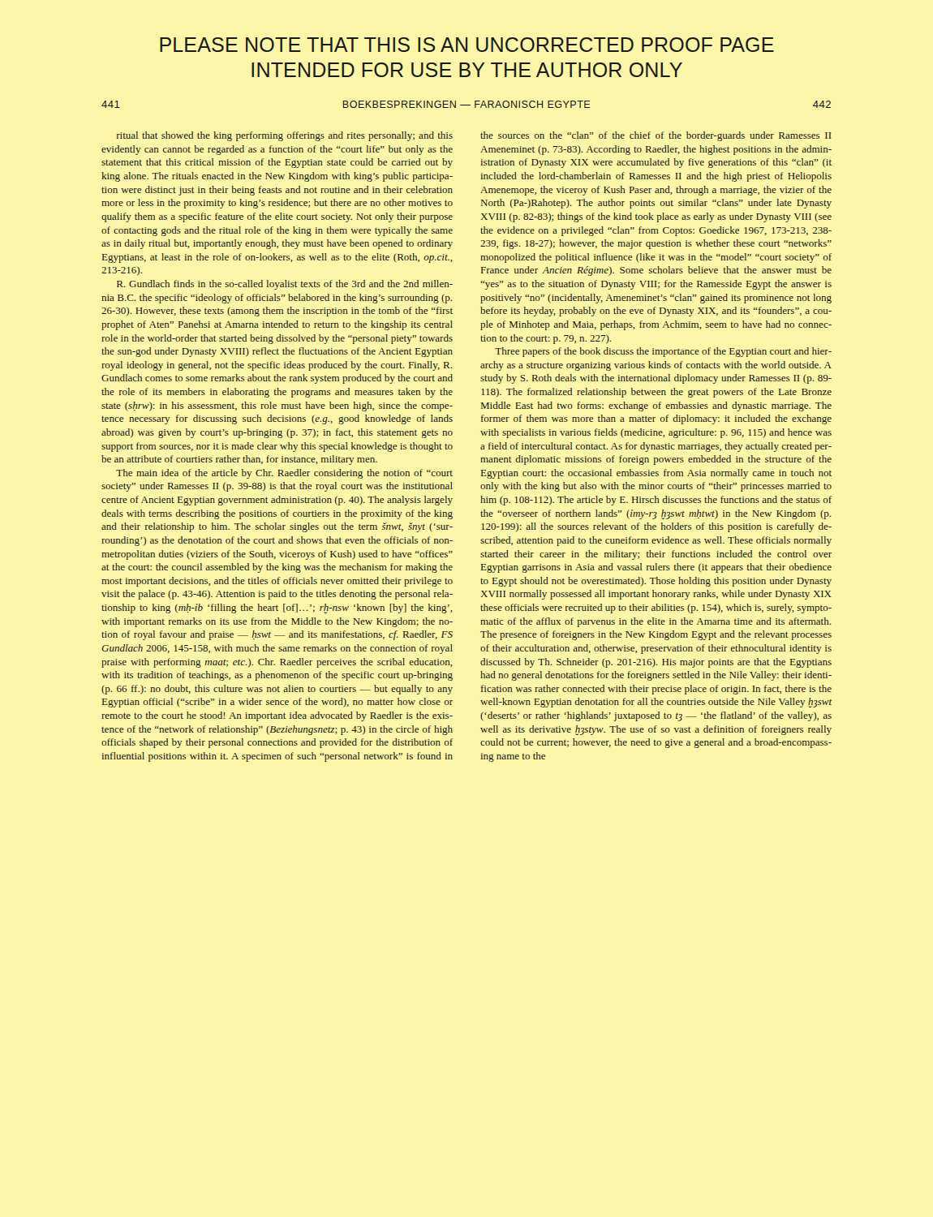PLEASE NOTE THAT THIS IS AN UNCORRECTED PROOF PAGE
INTENDED FOR USE BY THE AUTHOR ONLY
441 BOEKBESPREKINGEN — FARAONISCH EGYPTE 442
ritual that showed the king performing offerings and rites personally; and this evidently can cannot be regarded as a function of the “court life” but only as the statement that this critical mission of the Egyptian state could be carried out by king alone. The rituals enacted in the New Kingdom with king’s public participation were distinct just in their being feasts and not routine and in their celebration more or less in the proximity to king’s residence; but there are no other motives to qualify them as a specific feature of the elite court society. Not only their purpose of contacting gods and the ritual role of the king in them were typically the same as in daily ritual but, importantly enough, they must have been opened to ordinary Egyptians, at least in the role of on-lookers, as well as to the elite (Roth, op.cit., 213-216).
R. Gundlach finds in the so-called loyalist texts of the 3rd and the 2nd millennia B.C. the specific “ideology of officials” belabored in the king’s surrounding (p. 26-30). However, these texts (among them the inscription in the tomb of the “first prophet of Aten” Panehsi at Amarna intended to return to the kingship its central role in the world-order that started being dissolved by the “personal piety” towards the sun-god under Dynasty XVIII) reflect the fluctuations of the Ancient Egyptian royal ideology in general, not the specific ideas produced by the court. Finally, R. Gundlach comes to some remarks about the rank system produced by the court and the role of its members in elaborating the programs and measures taken by the state (sḥrw): in his assessment, this role must have been high, since the competence necessary for discussing such decisions (e.g., good knowledge of lands abroad) was given by court’s up-bringing (p. 37); in fact, this statement gets no support from sources, nor it is made clear why this special knowledge is thought to be an attribute of courtiers rather than, for instance, military men.
The main idea of the article by Chr. Raedler considering the notion of “court society” under Ramesses II (p. 39-88) is that the royal court was the institutional centre of Ancient Egyptian government administration (p. 40). The analysis largely deals with terms describing the positions of courtiers in the proximity of the king and their relationship to him. The scholar singles out the term šnwt, šnyt (‘surrounding’) as the denotation of the court and shows that even the officials of non-metropolitan duties (viziers of the South, viceroys of Kush) used to have “offices” at the court: the council assembled by the king was the mechanism for making the most important decisions, and the titles of officials never omitted their privilege to visit the palace (p. 43-46). Attention is paid to the titles denoting the personal relationship to king (mḥ-ỉb ‘filling the heart [of]…’; rḫ-nsw ‘known [by] the king’, with important remarks on its use from the Middle to the New Kingdom; the notion of royal favour and praise — ḥswt — and its manifestations, cf. Raedler, FS Gundlach 2006, 145-158, with much the same remarks on the connection of royal praise with performing maat; etc.). Chr. Raedler perceives the scribal education, with its tradition of teachings, as a phenomenon of the specific court up-bringing (p. 66 ff.): no doubt, this culture was not alien to courtiers — but equally to any Egyptian official (“scribe” in a wider sence of the word), no matter how close or remote to the court he stood! An important idea advocated by Raedler is the existence of the “network of relationship” (Beziehungsnetz; p. 43) in the circle of high officials shaped by their personal connections and provided for the distribution of influential positions within it. A specimen of such “personal network” is found in the sources on the “clan” of the chief of the border-guards under Ramesses II Ameneminet (p. 73-83). According to Raedler, the highest positions in the administration of Dynasty XIX were accumulated by five generations of this “clan” (it included the lord-chamberlain of Ramesses II and the high priest of Heliopolis Amenemope, the viceroy of Kush Paser and, through a marriage, the vizier of the North (Pa-)Rahotep). The author points out similar “clans” under late Dynasty XVIII (p. 82-83); things of the kind took place as early as under Dynasty VIII (see the evidence on a privileged “clan” from Coptos: Goedicke 1967, 173-213, 238-239, figs. 18-27); however, the major question is whether these court “networks” monopolized the political influence (like it was in the “model” “court society” of France under Ancien Régime). Some scholars believe that the answer must be “yes” as to the situation of Dynasty VIII; for the Ramesside Egypt the answer is positively “no” (incidentally, Ameneminet’s “clan” gained its prominence not long before its heyday, probably on the eve of Dynasty XIX, and its “founders”, a couple of Minhotep and Maia, perhaps, from Achmim, seem to have had no connection to the court: p. 79, n. 227).
Three papers of the book discuss the importance of the Egyptian court and hierarchy as a structure organizing various kinds of contacts with the world outside. A study by S. Roth deals with the international diplomacy under Ramesses II (p. 89-118). The formalized relationship between the great powers of the Late Bronze Middle East had two forms: exchange of embassies and dynastic marriage. The former of them was more than a matter of diplomacy: it included the exchange with specialists in various fields (medicine, agriculture: p. 96, 115) and hence was a field of intercultural contact. As for dynastic marriages, they actually created permanent diplomatic missions of foreign powers embedded in the structure of the Egyptian court: the occasional embassies from Asia normally came in touch not only with the king but also with the minor courts of “their” princesses married to him (p. 108-112). The article by E. Hirsch discusses the functions and the status of the “overseer of northern lands” (ỉmy-rȝ ḫȝswt mḥtwt) in the New Kingdom (p. 120-199): all the sources relevant of the holders of this position is carefully described, attention paid to the cuneiform evidence as well. These officials normally started their career in the military; their functions included the control over Egyptian garrisons in Asia and vassal rulers there (it appears that their obedience to Egypt should not be overestimated). Those holding this position under Dynasty XVIII normally possessed all important honorary ranks, while under Dynasty XIX these officials were recruited up to their abilities (p. 154), which is, surely, symptomatic of the afflux of parvenus in the elite in the Amarna time and its aftermath. The presence of foreigners in the New Kingdom Egypt and the relevant processes of their acculturation and, otherwise, preservation of their ethnocultural identity is discussed by Th. Schneider (p. 201-216). His major points are that the Egyptians had no general denotations for the foreigners settled in the Nile Valley: their identification was rather connected with their precise place of origin. In fact, there is the well-known Egyptian denotation for all the countries outside the Nile Valley ḫȝswt (‘deserts’ or rather ‘highlands’ juxtaposed to tȝ — ‘the flatland’ of the valley), as well as its derivative ḫȝstyw. The use of so vast a definition of foreigners really could not be current; however, the need to give a general and a broad-encompassing name to the